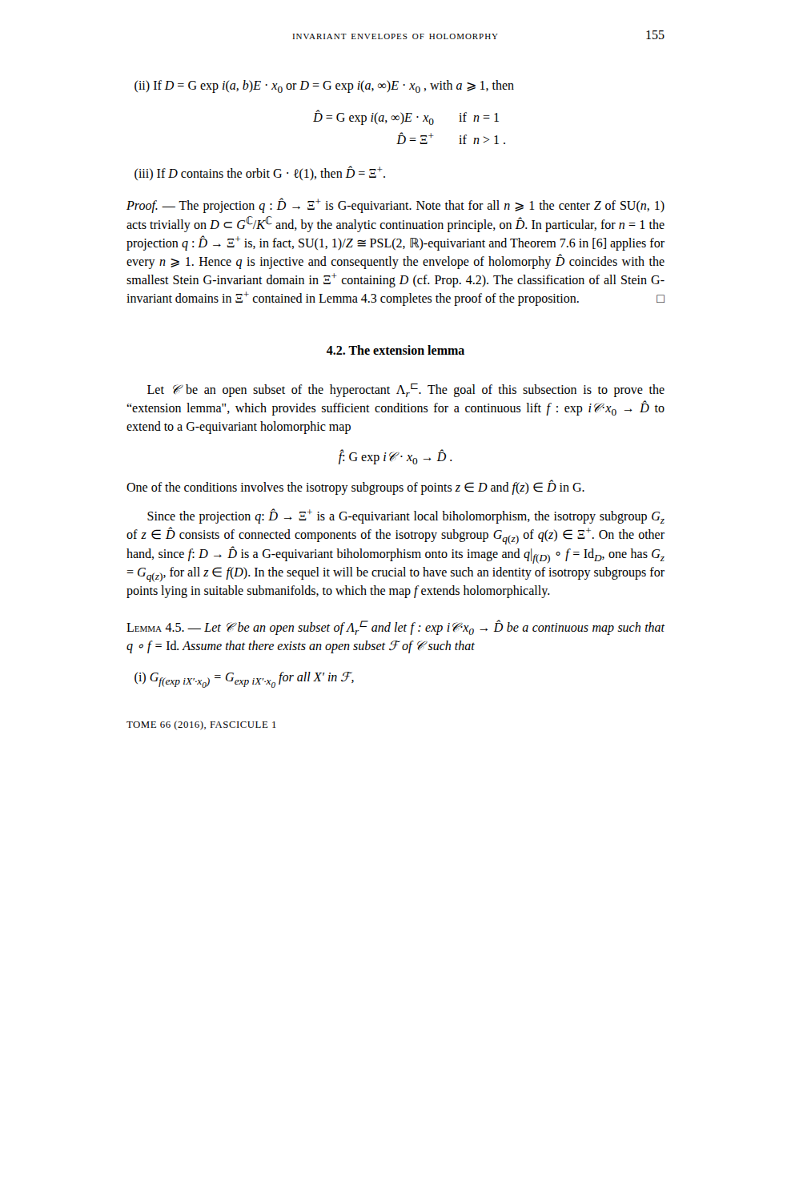invariant envelopes of holomorphy 155
(ii) If D = G exp i(a, b)E · x0 or D = G exp i(a, ∞)E · x0 , with a ⩾ 1, then
| D̂ = G exp i ( a , ∞) E · x 0 | if n = 1 |
| D̂ = Ξ + | if n > 1 . |
(iii) If D contains the orbit G · ℓ(1), then D̂ = Ξ+.
Proof. — The projection q : D̂ → Ξ+ is G-equivariant. Note that for all n ⩾ 1 the center Z of SU(n, 1) acts trivially on D ⊂ Gℂ/Kℂ and, by the analytic continuation principle, on D̂. In particular, for n = 1 the projection q : D̂ → Ξ+ is, in fact, SU(1, 1)/Z ≅ PSL(2, ℝ)-equivariant and Theorem 7.6 in [6] applies for every n ⩾ 1. Hence q is injective and consequently the envelope of holomorphy D̂ coincides with the smallest Stein G-invariant domain in Ξ+ containing D (cf. Prop. 4.2). The classification of all Stein G-invariant domains in Ξ+ contained in Lemma 4.3 completes the proof of the proposition. □
4.2. The extension lemma
Let 𝒞 be an open subset of the hyperoctant Λr⊏. The goal of this subsection is to prove the “extension lemma", which provides sufficient conditions for a continuous lift f : exp i𝒞·x0 → D̂ to extend to a G-equivariant holomorphic map
f̂: G exp i𝒞 · x0 → D̂ .
One of the conditions involves the isotropy subgroups of points z ∈ D and f(z) ∈ D̂ in G.
Since the projection q: D̂ → Ξ+ is a G-equivariant local biholomorphism, the isotropy subgroup Gz of z ∈ D̂ consists of connected components of the isotropy subgroup Gq(z) of q(z) ∈ Ξ+. On the other hand, since f: D → D̂ is a G-equivariant biholomorphism onto its image and q|f(D) ∘ f = IdD, one has Gz = Gq(z), for all z ∈ f(D). In the sequel it will be crucial to have such an identity of isotropy subgroups for points lying in suitable submanifolds, to which the map f extends holomorphically.
Lemma 4.5. — Let 𝒞 be an open subset of Λr⊏ and let f : exp i𝒞·x0 → D̂ be a continuous map such that q ∘ f = Id. Assume that there exists an open subset ℱ of 𝒞 such that
(i) Gf(exp iX′·x0) = Gexp iX′·x0 for all X′ in ℱ,
TOME 66 (2016), FASCICULE 1